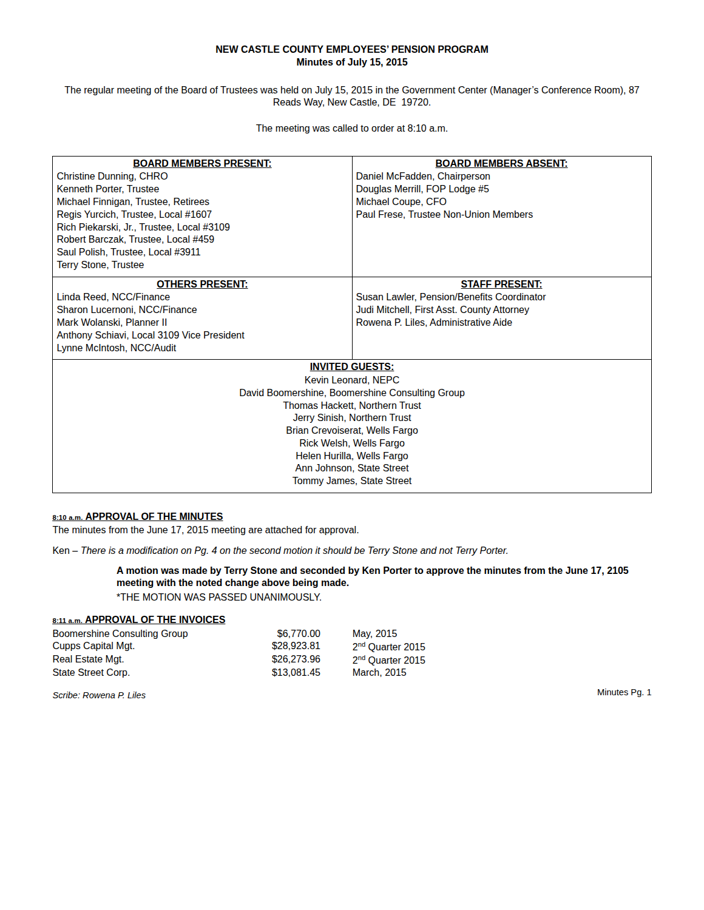NEW CASTLE COUNTY EMPLOYEES’ PENSION PROGRAM Minutes of July 15, 2015
The regular meeting of the Board of Trustees was held on July 15, 2015 in the Government Center (Manager’s Conference Room), 87 Reads Way, New Castle, DE 19720.
The meeting was called to order at 8:10 a.m.
| BOARD MEMBERS PRESENT: Christine Dunning, CHRO Kenneth Porter, Trustee Michael Finnigan, Trustee, Retirees Regis Yurcich, Trustee, Local #1607 Rich Piekarski, Jr., Trustee, Local #3109 Robert Barczak, Trustee, Local #459 Saul Polish, Trustee, Local #3911 Terry Stone, Trustee | BOARD MEMBERS ABSENT: Daniel McFadden, Chairperson Douglas Merrill, FOP Lodge #5 Michael Coupe, CFO Paul Frese, Trustee Non-Union Members |
| OTHERS PRESENT: Linda Reed, NCC/Finance Sharon Lucernoni, NCC/Finance Mark Wolanski, Planner II Anthony Schiavi, Local 3109 Vice President Lynne McIntosh, NCC/Audit | STAFF PRESENT: Susan Lawler, Pension/Benefits Coordinator Judi Mitchell, First Asst. County Attorney Rowena P. Liles, Administrative Aide |
| INVITED GUESTS: Kevin Leonard, NEPC David Boomershine, Boomershine Consulting Group Thomas Hackett, Northern Trust Jerry Sinish, Northern Trust Brian Crevoiserat, Wells Fargo Rick Welsh, Wells Fargo Helen Hurilla, Wells Fargo Ann Johnson, State Street Tommy James, State Street |
8:10 a.m. APPROVAL OF THE MINUTES
The minutes from the June 17, 2015 meeting are attached for approval.
Ken – There is a modification on Pg. 4 on the second motion it should be Terry Stone and not Terry Porter.
A motion was made by Terry Stone and seconded by Ken Porter to approve the minutes from the June 17, 2105 meeting with the noted change above being made.
*THE MOTION WAS PASSED UNANIMOUSLY.
8:11 a.m. APPROVAL OF THE INVOICES
| Boomershine Consulting Group | $6,770.00 | May, 2015 |
| Cupps Capital Mgt. | $28,923.81 | 2 nd Quarter 2015 |
| Real Estate Mgt. | $26,273.96 | 2 nd Quarter 2015 |
| State Street Corp. | $13,081.45 | March, 2015 |
Scribe: Rowena P. Liles Minutes Pg. 1